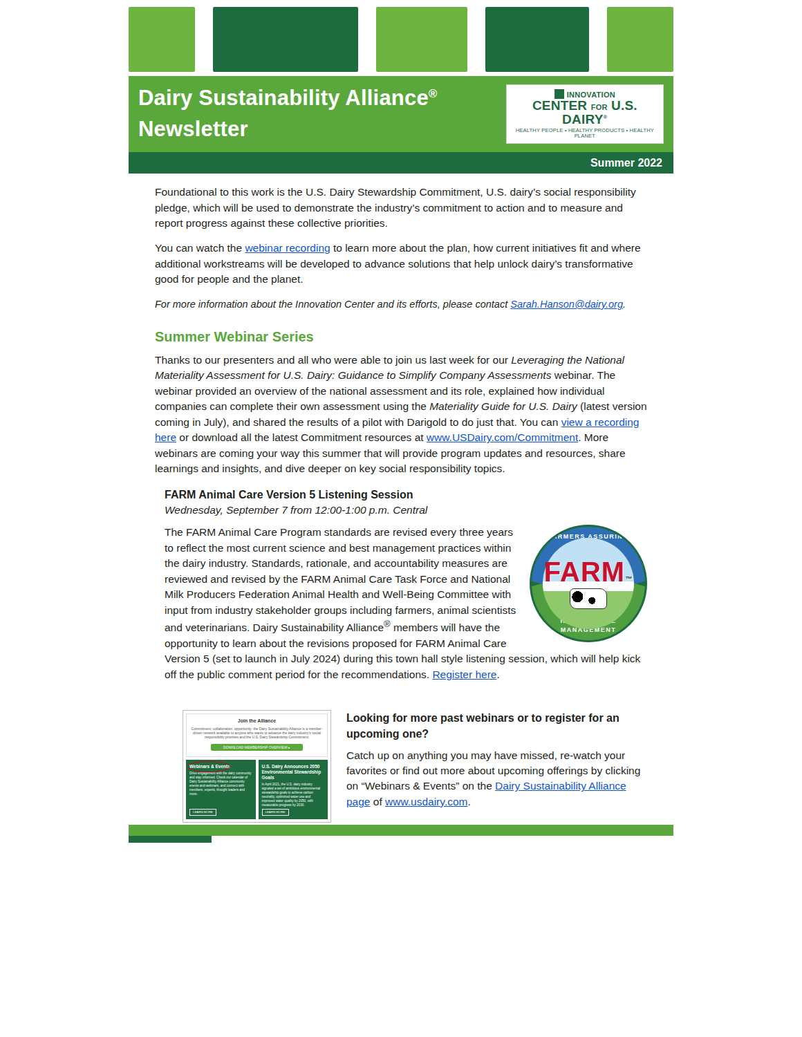Dairy Sustainability Alliance® Newsletter
INNOVATION
CENTER FOR U.S. DAIRY®
HEALTHY PEOPLE • HEALTHY PRODUCTS • HEALTHY PLANET
Summer 2022
Foundational to this work is the U.S. Dairy Stewardship Commitment, U.S. dairy’s social responsibility pledge, which will be used to demonstrate the industry’s commitment to action and to measure and report progress against these collective priorities.
You can watch the webinar recording to learn more about the plan, how current initiatives fit and where additional workstreams will be developed to advance solutions that help unlock dairy’s transformative good for people and the planet.
For more information about the Innovation Center and its efforts, please contact Sarah.Hanson@dairy.org.
Summer Webinar Series
Thanks to our presenters and all who were able to join us last week for our Leveraging the National Materiality Assessment for U.S. Dairy: Guidance to Simplify Company Assessments webinar. The webinar provided an overview of the national assessment and its role, explained how individual companies can complete their own assessment using the Materiality Guide for U.S. Dairy (latest version coming in July), and shared the results of a pilot with Darigold to do just that. You can view a recording here or download all the latest Commitment resources at www.USDairy.com/Commitment. More webinars are coming your way this summer that will provide program updates and resources, share learnings and insights, and dive deeper on key social responsibility topics.
FARM Animal Care Version 5 Listening Session
Wednesday, September 7 from 12:00-1:00 p.m. Central
FARMERS ASSURING
RESPONSIBLE MANAGEMENT
FARM™
The FARM Animal Care Program standards are revised every three years to reflect the most current science and best management practices within the dairy industry. Standards, rationale, and accountability measures are reviewed and revised by the FARM Animal Care Task Force and National Milk Producers Federation Animal Health and Well-Being Committee with input from industry stakeholder groups including farmers, animal scientists and veterinarians. Dairy Sustainability Alliance® members will have the opportunity to learn about the revisions proposed for FARM Animal Care Version 5 (set to launch in July 2024) during this town hall style listening session, which will help kick off the public comment period for the recommendations. Register here.
Join the Alliance
Commitment, collaboration, opportunity: the Dairy Sustainability Alliance is a member-driven network available to anyone who wants to advance the dairy industry’s social responsibility priorities and the U.S. Dairy Stewardship Commitment.
DOWNLOAD MEMBERSHIP OVERVIEW ▸
Webinars & Events
Drive engagement with the dairy community and stay informed. Check our calendar of Dairy Sustainability Alliance community events and webinars, and connect with members, experts, thought leaders and more.
LEARN MORE
U.S. Dairy Announces 2050 Environmental Stewardship Goals
In April 2021, the U.S. dairy industry signaled a set of ambitious environmental stewardship goals to achieve carbon neutrality, optimized water use and improved water quality by 2050, with measurable progress by 2030.
LEARN MORE
Looking for more past webinars or to register for an upcoming one?
Catch up on anything you may have missed, re-watch your favorites or find out more about upcoming offerings by clicking on “Webinars & Events” on the Dairy Sustainability Alliance page of www.usdairy.com.